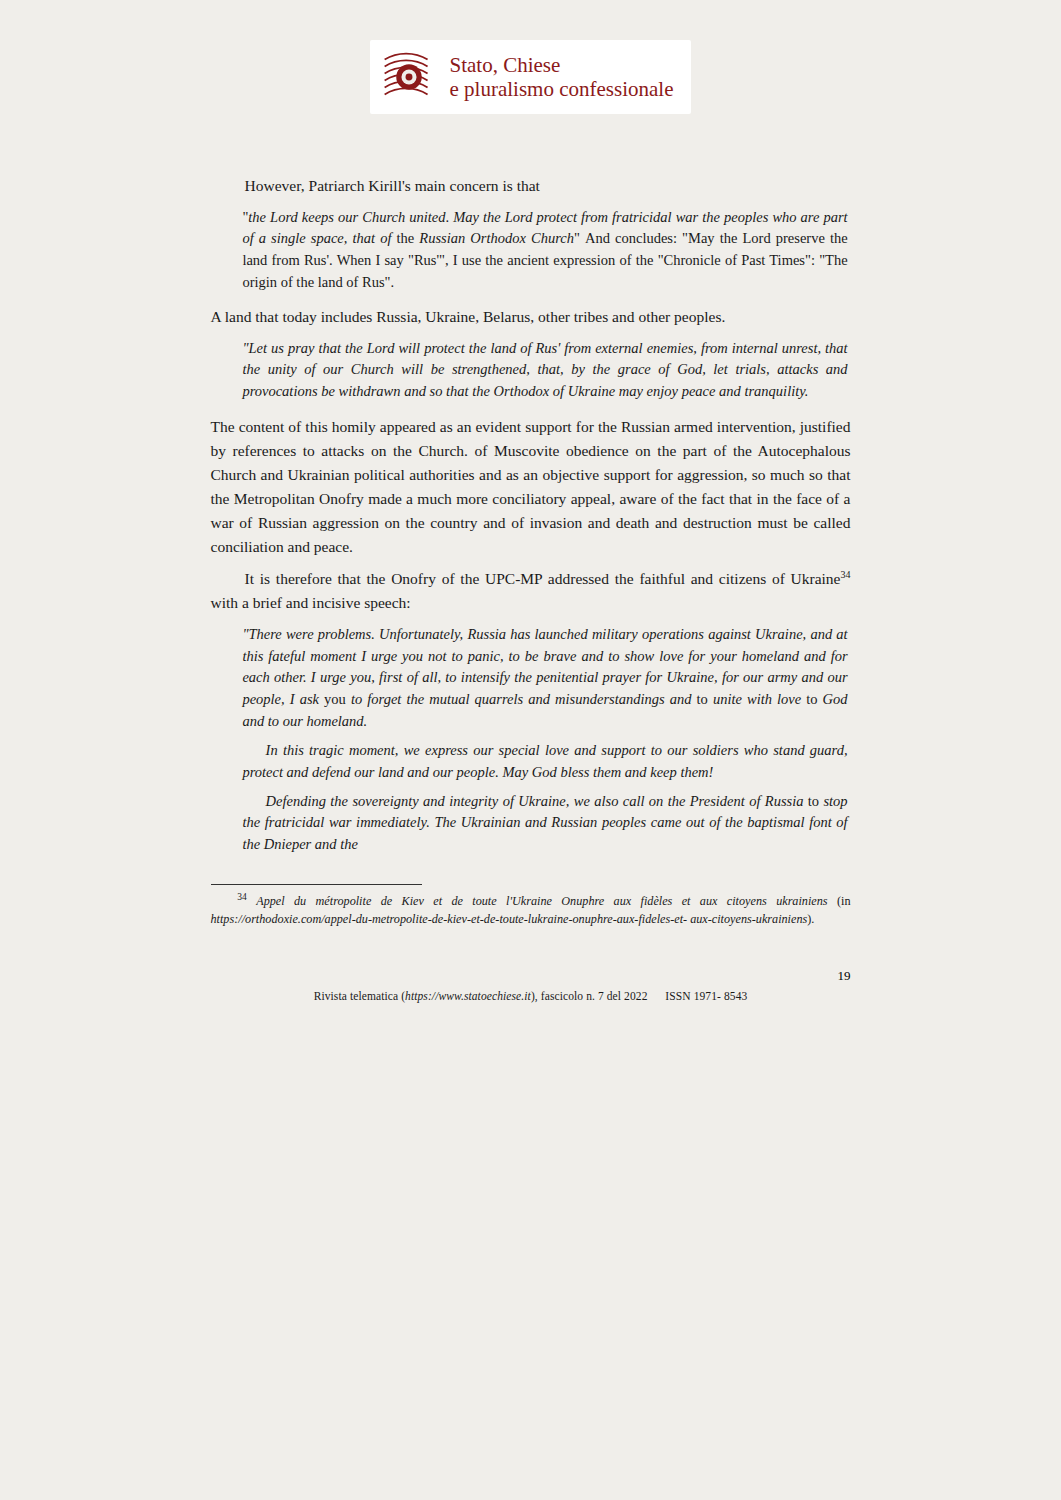Stato, Chiese e pluralismo confessionale
However, Patriarch Kirill's main concern is that
"the Lord keeps our Church united. May the Lord protect from fratricidal war the peoples who are part of a single space, that of the Russian Orthodox Church" And concludes: "May the Lord preserve the land from Rus'. When I say "Rus'", I use the ancient expression of the "Chronicle of Past Times": "The origin of the land of Rus".
A land that today includes Russia, Ukraine, Belarus, other tribes and other peoples.
"Let us pray that the Lord will protect the land of Rus' from external enemies, from internal unrest, that the unity of our Church will be strengthened, that, by the grace of God, let trials, attacks and provocations be withdrawn and so that the Orthodox of Ukraine may enjoy peace and tranquility.
The content of this homily appeared as an evident support for the Russian armed intervention, justified by references to attacks on the Church. of Muscovite obedience on the part of the Autocephalous Church and Ukrainian political authorities and as an objective support for aggression, so much so that the Metropolitan Onofry made a much more conciliatory appeal, aware of the fact that in the face of a war of Russian aggression on the country and of invasion and death and destruction must be called conciliation and peace.
It is therefore that the Onofry of the UPC-MP addressed the faithful and citizens of Ukraine34 with a brief and incisive speech:
"There were problems. Unfortunately, Russia has launched military operations against Ukraine, and at this fateful moment I urge you not to panic, to be brave and to show love for your homeland and for each other. I urge you, first of all, to intensify the penitential prayer for Ukraine, for our army and our people, I ask you to forget the mutual quarrels and misunderstandings and to unite with love to God and to our homeland.
In this tragic moment, we express our special love and support to our soldiers who stand guard, protect and defend our land and our people. May God bless them and keep them!
Defending the sovereignty and integrity of Ukraine, we also call on the President of Russia to stop the fratricidal war immediately. The Ukrainian and Russian peoples came out of the baptismal font of the Dnieper and the
34 Appel du métropolite de Kiev et de toute l'Ukraine Onuphre aux fidèles et aux citoyens ukrainiens (in https://orthodoxie.com/appel-du-metropolite-de-kiev-et-de-toute-lukraine-onuphre-aux-fideles-et- aux-citoyens-ukrainiens).
19
Rivista telematica (https://www.statoechiese.it), fascicolo n. 7 del 2022 ISSN 1971- 8543